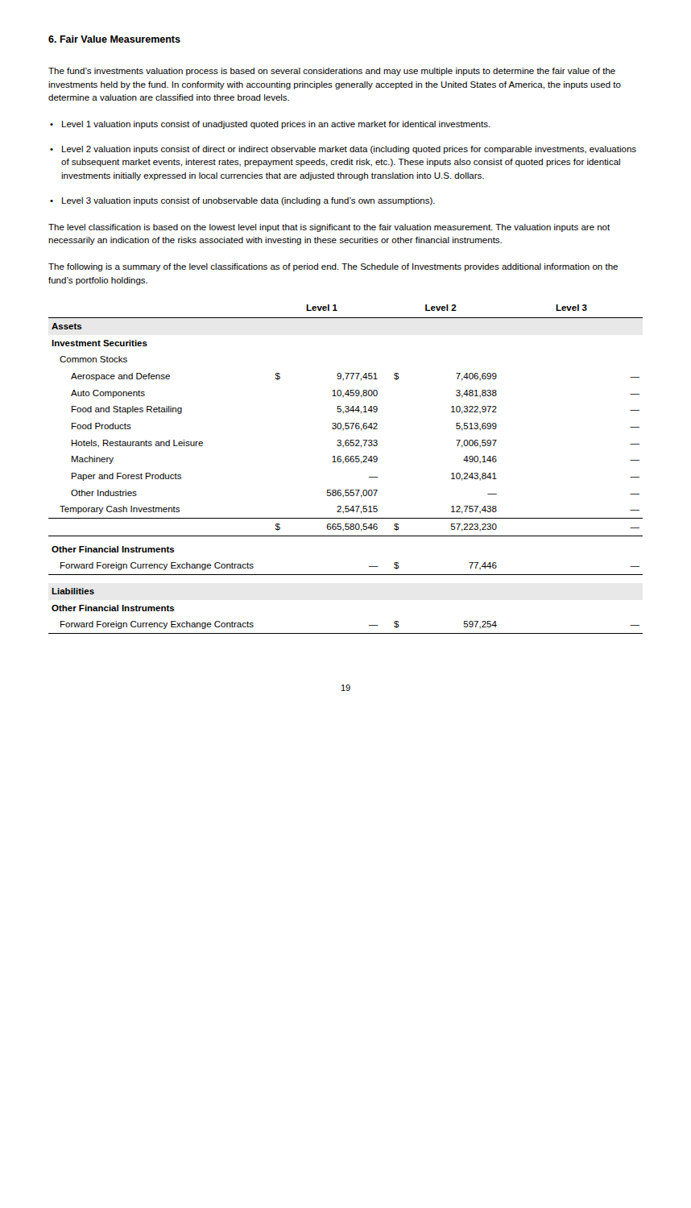6. Fair Value Measurements
The fund’s investments valuation process is based on several considerations and may use multiple inputs to determine the fair value of the investments held by the fund. In conformity with accounting principles generally accepted in the United States of America, the inputs used to determine a valuation are classified into three broad levels.
Level 1 valuation inputs consist of unadjusted quoted prices in an active market for identical investments.
Level 2 valuation inputs consist of direct or indirect observable market data (including quoted prices for comparable investments, evaluations of subsequent market events, interest rates, prepayment speeds, credit risk, etc.). These inputs also consist of quoted prices for identical investments initially expressed in local currencies that are adjusted through translation into U.S. dollars.
Level 3 valuation inputs consist of unobservable data (including a fund’s own assumptions).
The level classification is based on the lowest level input that is significant to the fair valuation measurement. The valuation inputs are not necessarily an indication of the risks associated with investing in these securities or other financial instruments.
The following is a summary of the level classifications as of period end. The Schedule of Investments provides additional information on the fund’s portfolio holdings.
| | Level 1 | Level 2 | Level 3 |
| --- | --- | --- | --- |
| Assets | | | | | |
| Investment Securities | | | | | |
| Common Stocks | | | | | |
| Aerospace and Defense | $ | 9,777,451 | $ | 7,406,699 | — |
| Auto Components | | 10,459,800 | | 3,481,838 | — |
| Food and Staples Retailing | | 5,344,149 | | 10,322,972 | — |
| Food Products | | 30,576,642 | | 5,513,699 | — |
| Hotels, Restaurants and Leisure | | 3,652,733 | | 7,006,597 | — |
| Machinery | | 16,665,249 | | 490,146 | — |
| Paper and Forest Products | | — | | 10,243,841 | — |
| Other Industries | | 586,557,007 | | — | — |
| Temporary Cash Investments | | 2,547,515 | | 12,757,438 | — |
| | $ | 665,580,546 | $ | 57,223,230 | — |
| Other Financial Instruments | | | | | |
| Forward Foreign Currency Exchange Contracts | | — | $ | 77,446 | — |
| Liabilities | | | | | |
| Other Financial Instruments | | | | | |
| Forward Foreign Currency Exchange Contracts | | — | $ | 597,254 | — |
19